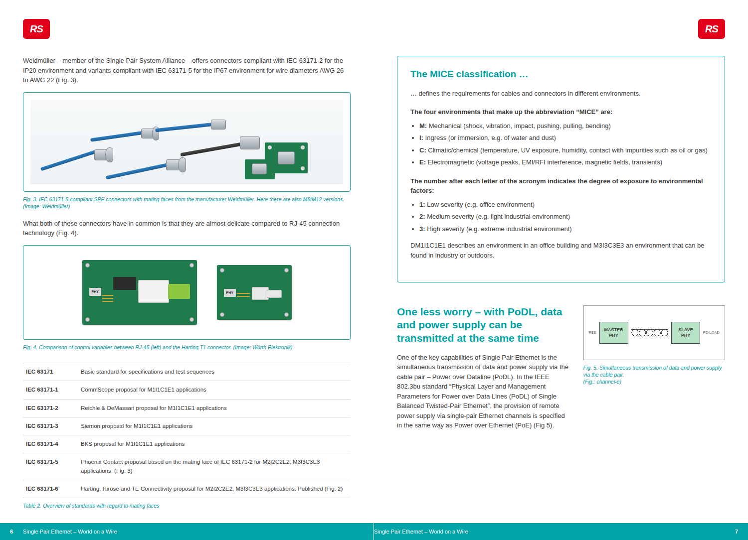Weidmüller – member of the Single Pair System Alliance – offers connectors compliant with IEC 63171-2 for the IP20 environment and variants compliant with IEC 63171-5 for the IP67 environment for wire diameters AWG 26 to AWG 22 (Fig. 3).
Fig. 3. IEC 63171-5-compliant SPE connectors with mating faces from the manufacturer Weidmüller. Here there are also M8/M12 versions. (Image: Weidmüller)
What both of these connectors have in common is that they are almost delicate compared to RJ-45 connection technology (Fig. 4).
PHY
PHY
Fig. 4. Comparison of control variables between RJ-45 (left) and the Harting T1 connector. (Image: Würth Elektronik)
| IEC 63171 | Basic standard for specifications and test sequences |
| IEC 63171-1 | CommScope proposal for M1I1C1E1 applications |
| IEC 63171-2 | Reichle & DeMassari proposal for M1I1C1E1 applications |
| IEC 63171-3 | Siemon proposal for M1I1C1E1 applications |
| IEC 63171-4 | BKS proposal for M1I1C1E1 applications |
| IEC 63171-5 | Phoenix Contact proposal based on the mating face of IEC 63171-2 for M2I2C2E2, M3I3C3E3 applications. (Fig. 3) |
| IEC 63171-6 | Harting, Hirose and TE Connectivity proposal for M2I2C2E2, M3I3C3E3 applications. Published (Fig. 2) |
Table 2. Overview of standards with regard to mating faces
6 Single Pair Ethernet – World on a Wire
The MICE classification …
… defines the requirements for cables and connectors in different environments.
The four environments that make up the abbreviation “MICE” are:
M: Mechanical (shock, vibration, impact, pushing, pulling, bending)
I: Ingress (or immersion, e.g. of water and dust)
C: Climatic/chemical (temperature, UV exposure, humidity, contact with impurities such as oil or gas)
E: Electromagnetic (voltage peaks, EMI/RFI interference, magnetic fields, transients)
The number after each letter of the acronym indicates the degree of exposure to environmental factors:
1: Low severity (e.g. office environment)
2: Medium severity (e.g. light industrial environment)
3: High severity (e.g. extreme industrial environment)
DM1I1C1E1 describes an environment in an office building and M3I3C3E3 an environment that can be found in industry or outdoors.
One less worry – with PoDL, data and power supply can be transmitted at the same time
One of the key capabilities of Single Pair Ethernet is the simultaneous transmission of data and power supply via the cable pair – Power over Dataline (PoDL). In the IEEE 802.3bu standard “Physical Layer and Management Parameters for Power over Data Lines (PoDL) of Single Balanced Twisted-Pair Ethernet”, the provision of remote power supply via single-pair Ethernet channels is specified in the same way as Power over Ethernet (PoE) (Fig 5).
PSE
MASTER
PHY
SLAVE
PHY
PD LOAD
Fig. 5. Simultaneous transmission of data and power supply via the cable pair.
(Fig.: channel-e)
Single Pair Ethernet – World on a Wire 7